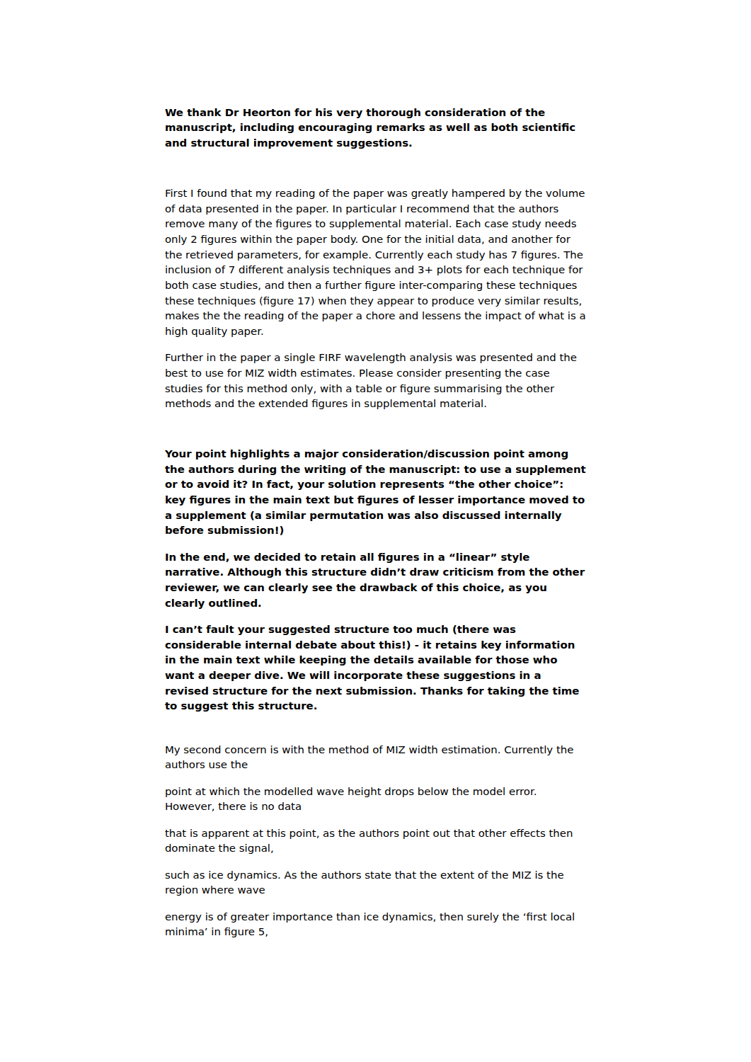We thank Dr Heorton for his very thorough consideration of the manuscript, including encouraging remarks as well as both scientific and structural improvement suggestions.
First I found that my reading of the paper was greatly hampered by the volume of data presented in the paper. In particular I recommend that the authors remove many of the figures to supplemental material. Each case study needs only 2 figures within the paper body. One for the initial data, and another for the retrieved parameters, for example. Currently each study has 7 figures. The inclusion of 7 different analysis techniques and 3+ plots for each technique for both case studies, and then a further figure inter-comparing these techniques these techniques (figure 17) when they appear to produce very similar results, makes the the reading of the paper a chore and lessens the impact of what is a high quality paper.
Further in the paper a single FIRF wavelength analysis was presented and the best to use for MIZ width estimates. Please consider presenting the case studies for this method only, with a table or figure summarising the other methods and the extended figures in supplemental material.
Your point highlights a major consideration/discussion point among the authors during the writing of the manuscript: to use a supplement or to avoid it? In fact, your solution represents “the other choice”: key figures in the main text but figures of lesser importance moved to a supplement (a similar permutation was also discussed internally before submission!)
In the end, we decided to retain all figures in a “linear” style narrative. Although this structure didn’t draw criticism from the other reviewer, we can clearly see the drawback of this choice, as you clearly outlined.
I can’t fault your suggested structure too much (there was considerable internal debate about this!) - it retains key information in the main text while keeping the details available for those who want a deeper dive. We will incorporate these suggestions in a revised structure for the next submission. Thanks for taking the time to suggest this structure.
My second concern is with the method of MIZ width estimation. Currently the authors use the
point at which the modelled wave height drops below the model error. However, there is no data
that is apparent at this point, as the authors point out that other effects then dominate the signal,
such as ice dynamics. As the authors state that the extent of the MIZ is the region where wave
energy is of greater importance than ice dynamics, then surely the ‘first local minima’ in figure 5,